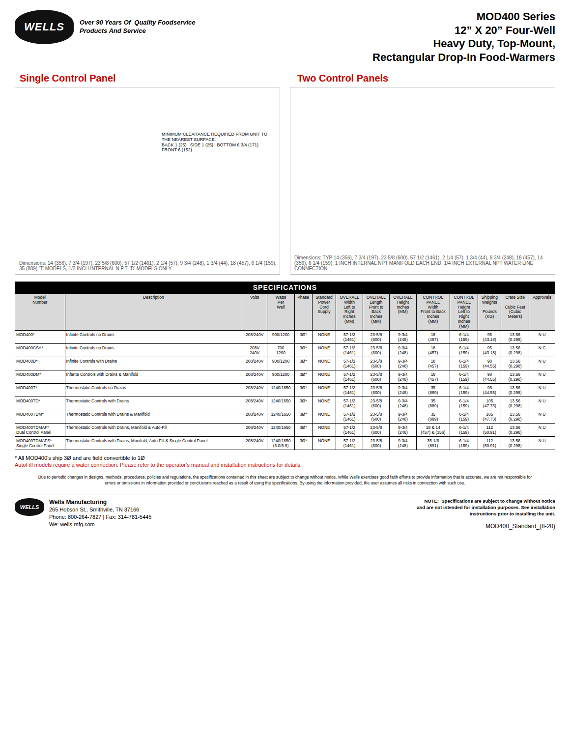WELLS
Over 90 Years Of Quality Foodservice
Products And Service
MOD400 Series
12” X 20” Four-Well
Heavy Duty, Top-Mount,
Rectangular Drop-In Food-Warmers
Single Control Panel
Two Control Panels
Dimensions: 14 (356), 7 3/4 (197), 23 5/8 (600), 57 1/2 (1461), 2 1/4 (57), 9 3/4 (248), 1 3/4 (44), 18 (457), 6 1/4 (159), 35 (889) 'T' MODELS, 1/2 INCH INTERNAL N.P.T. 'D' MODELS ONLY
MINIMUM CLEARANCE REQUIRED FROM UNIT TO THE NEAREST SURFACE.
BACK 1 (25) SIDE 1 (25) BOTTOM 6 3/4 (171) FRONT 6 (152)
Dimensions: TYP 14 (356), 7 3/4 (197), 23 5/8 (600), 57 1/2 (1461), 2 1/4 (57), 1 3/4 (44), 9 3/4 (248), 18 (457), 14 (356), 6 1/4 (159), 1 INCH INTERNAL NPT MANIFOLD EACH END, 1/4 INCH EXTERNAL NPT WATER LINE CONNECTION
SPECIFICATIONS
| Model Number | Description | Volts | Watts Per Well | Phase | Standard Power Cord Supply | OVERALL Width Left to Right Inches (MM) | OVERALL Length Front to Back Inches (MM) | OVERALL Height Inches (MM) | CONTROL PANEL Width Front to Back Inches (MM) | CONTROL PANEL Height Left to Right Inches (MM) | Shipping Weights Pounds (KG) | Crate Size Cubic Feet (Cubic Meters) | Approvals |
| --- | --- | --- | --- | --- | --- | --- | --- | --- | --- | --- | --- | --- | --- |
| MOD400* | Infinite Controls no Drains | 208/240V | 900/1200 | 3Ø* | NONE | 57-1/2 (1461) | 23-5/8 (600) | 9-3/4 (248) | 18 (457) | 6-1/4 (159) | 95 (43.18) | 13.56 (0.298) | N U |
| MOD400CSA* | Infinite Controls no Drains | 208V 240V | 700 1200 | 3Ø* | NONE | 57-1/2 (1461) | 23-5/8 (600) | 9-3/4 (248) | 18 (457) | 6-1/4 (159) | 95 (43.18) | 13.56 (0.298) | N C |
| MOD400D* | Infinite Controls with Drains | 208/240V | 900/1200 | 3Ø* | NONE | 57-1/2 (1461) | 23-5/8 (600) | 9-3/4 (248) | 18 (457) | 6-1/4 (159) | 98 (44.55) | 13.56 (0.298) | N U |
| MOD400DM* | Infante Controls with Drains & Manifold | 208/240V | 900/1200 | 3Ø* | NONE | 57-1/2 (1461) | 23-5/8 (600) | 9-3/4 (248) | 18 (457) | 6-1/4 (159) | 98 (44.55) | 13.56 (0.298) | N U |
| MOD400T* | Thermostatic Controls no Drains | 208/240V | 1240/1650 | 3Ø* | NONE | 57-1/2 (1461) | 23-5/8 (600) | 9-3/4 (248) | 35 (889) | 6-1/4 (159) | 98 (44.55) | 13.56 (0.298) | N U |
| MOD400TD* | Thermostatic Controls with Drains | 208/240V | 1240/1650 | 3Ø* | NONE | 57-1/2 (1461) | 23-5/8 (600) | 9-3/4 (248) | 35 (889) | 6-1/4 (159) | 105 (47.73) | 13.56 (0.298) | N U |
| MOD400TDM* | Thermostatic Controls with Drains & Manifold | 208/240V | 1240/1650 | 3Ø* | NONE | 57-1/2 (1461) | 23-5/8 (600) | 9-3/4 (248) | 35 (889) | 6-1/4 (159) | 105 (47.73) | 13.56 (0.298) | N U |
| MOD400TDMAF* Dual Control Panel | Thermostatic Controls with Drains, Manifold & Auto-Fill | 208/240V | 1240/1650 | 3Ø* | NONE | 57-1/2 (1461) | 23-5/8 (600) | 9-3/4 (248) | 18 & 14 (457) & (356) | 6-1/4 (159) | 112 (50.91) | 13.56 (0.298) | N U |
| MOD400TDMAFS* Single Control Panel | Thermostatic Controls with Drains, Manifold, Auto-Fill & Single Control Panel | 208/240V | 1240/1650 (6.0/6.9) | 3Ø* | NONE | 57-1/2 (1461) | 23-5/8 (600) | 9-3/4 (248) | 35-1/6 (891) | 6-1/4 (159) | 112 (50.91) | 13.56 (0.298) | N U |
* All MOD400’s ship 3Ø and are field convertible to 1Ø
AutoFill models require a water connection. Please refer to the operator’s manual and installation instructions for details.
Due to periodic changes in designs, methods, procedures, policies and regulations, the specifications contained in this sheet are subject to change without notice. While Wells exercises good faith efforts to provide information that is accurate, we are not responsible for errors or omissions in information provided or conclusions reached as a result of using the specifications. By using the information provided, the user assumes all risks in connection with such use.
WELLS
Wells Manufacturing
265 Hobson St., Smithville, TN 37166
Phone: 800-264-7827 | Fax: 314-781-5445
We: wells-mfg.com
NOTE: Specifications are subject to change without notice
and are not intended for installation purposes. See installation
instructions prior to installing the unit.
MOD400_Standard_(8-20)